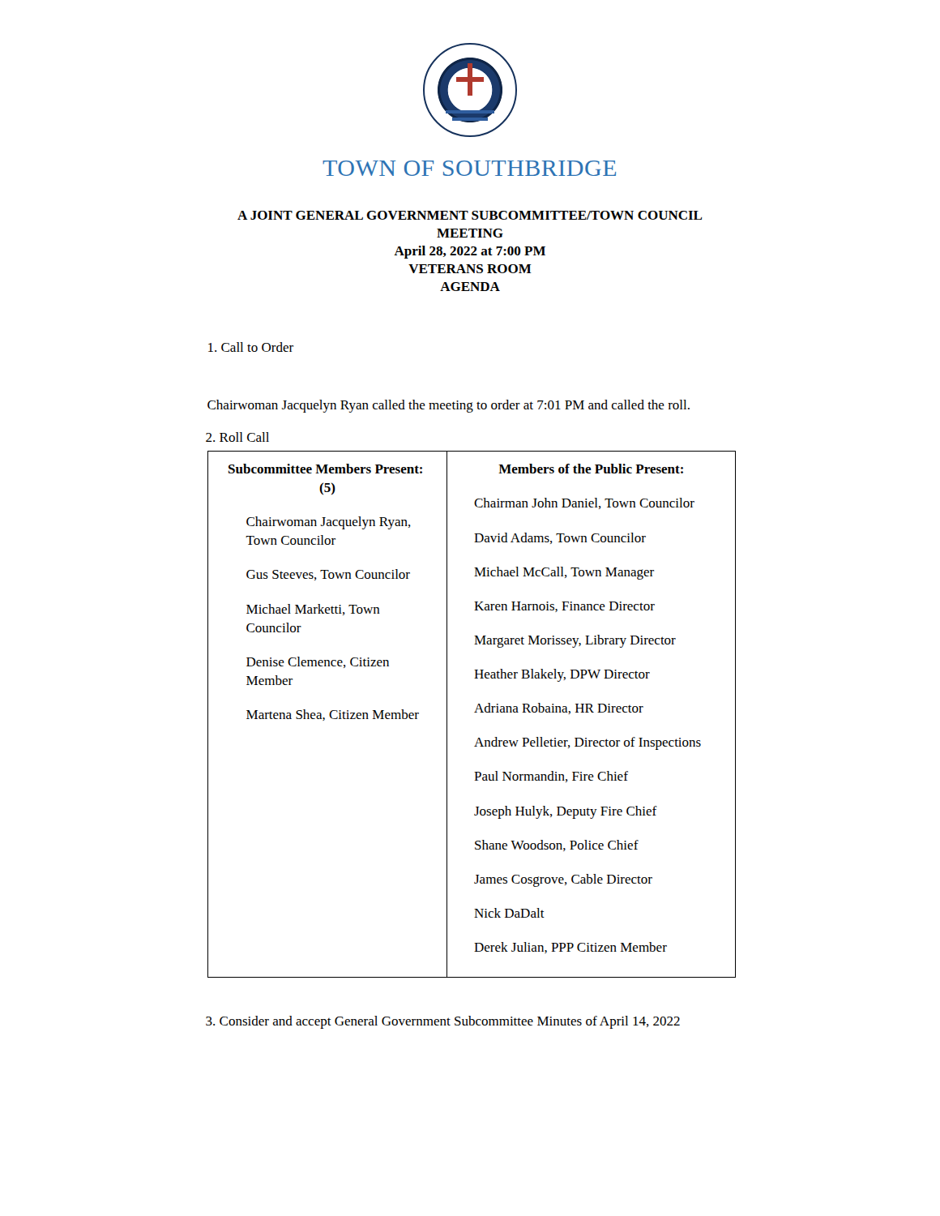TOWN OF SOUTHBRIDGE
A JOINT GENERAL GOVERNMENT SUBCOMMITTEE/TOWN COUNCIL MEETING April 28, 2022 at 7:00 PM
VETERANS ROOM
AGENDA
1. Call to Order
Chairwoman Jacquelyn Ryan called the meeting to order at 7:01 PM and called the roll.
2. Roll Call
| Subcommittee Members Present: (5) Chairwoman Jacquelyn Ryan, Town Councilor Gus Steeves, Town Councilor Michael Marketti, Town Councilor Denise Clemence, Citizen Member Martena Shea, Citizen Member | Members of the Public Present: Chairman John Daniel, Town Councilor David Adams, Town Councilor Michael McCall, Town Manager Karen Harnois, Finance Director Margaret Morissey, Library Director Heather Blakely, DPW Director Adriana Robaina, HR Director Andrew Pelletier, Director of Inspections Paul Normandin, Fire Chief Joseph Hulyk, Deputy Fire Chief Shane Woodson, Police Chief James Cosgrove, Cable Director Nick DaDalt Derek Julian, PPP Citizen Member |
3. Consider and accept General Government Subcommittee Minutes of April 14, 2022